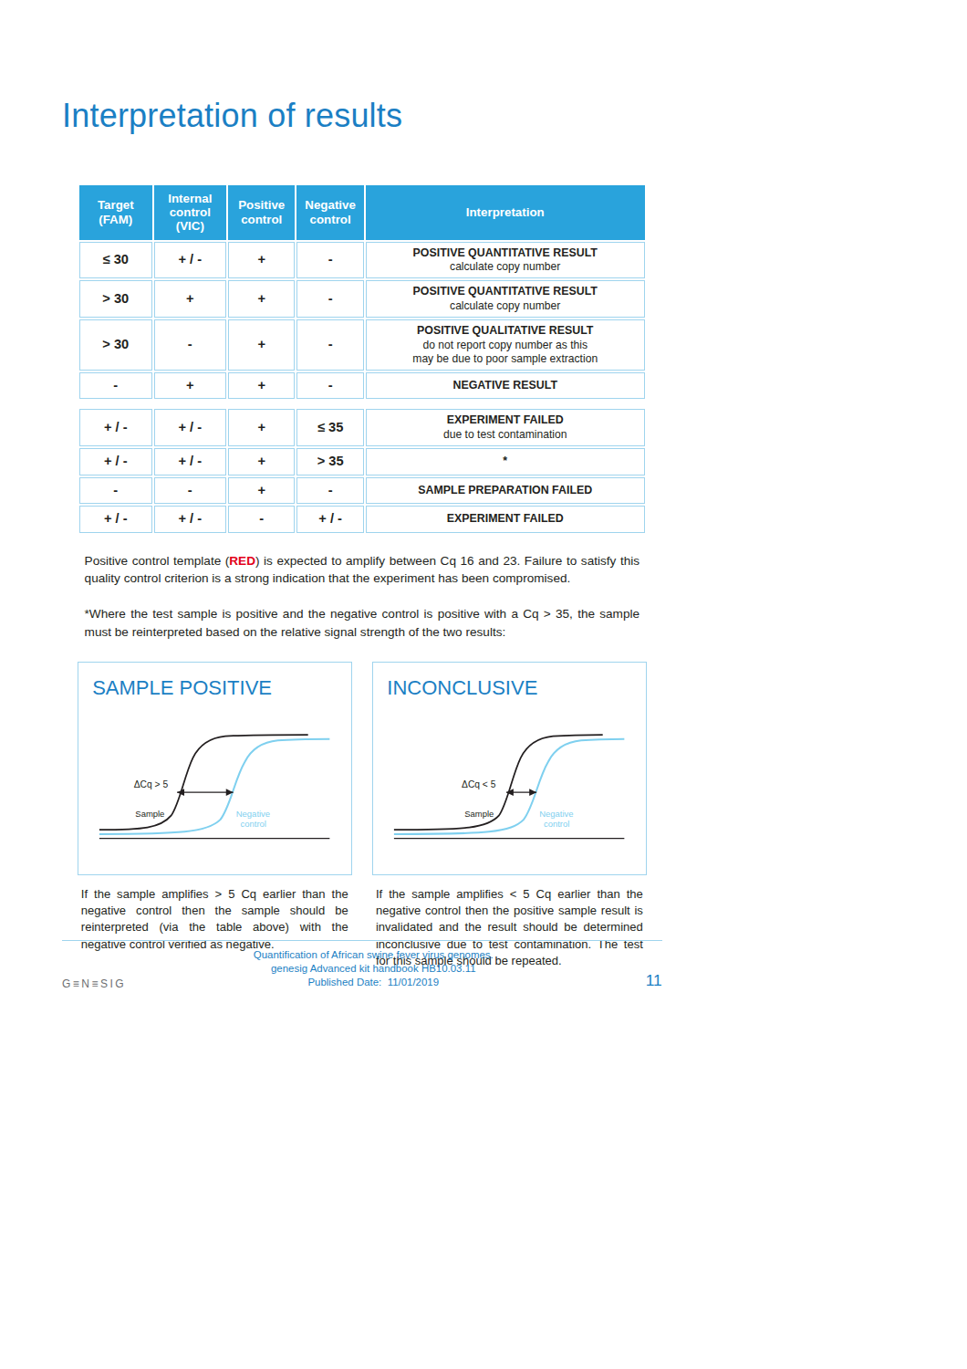Interpretation of results
| Target (FAM) | Internal control (VIC) | Positive control | Negative control | Interpretation |
| --- | --- | --- | --- | --- |
| ≤ 30 | + / - | + | - | POSITIVE QUANTITATIVE RESULT calculate copy number |
| > 30 | + | + | - | POSITIVE QUANTITATIVE RESULT calculate copy number |
| > 30 | - | + | - | POSITIVE QUALITATIVE RESULT do not report copy number as this may be due to poor sample extraction |
| - | + | + | - | NEGATIVE RESULT |
| + / - | + / - | + | ≤ 35 | EXPERIMENT FAILED due to test contamination |
| + / - | + / - | + | > 35 | * |
| - | - | + | - | SAMPLE PREPARATION FAILED |
| + / - | + / - | - | + / - | EXPERIMENT FAILED |
Positive control template (RED) is expected to amplify between Cq 16 and 23. Failure to satisfy this quality control criterion is a strong indication that the experiment has been compromised.
*Where the test sample is positive and the negative control is positive with a Cq > 35, the sample must be reinterpreted based on the relative signal strength of the two results:
SAMPLE POSITIVE
ΔCq > 5 Sample Negative control
If the sample amplifies > 5 Cq earlier than the negative control then the sample should be reinterpreted (via the table above) with the negative control verified as negative.
INCONCLUSIVE
ΔCq < 5 Sample Negative control
If the sample amplifies < 5 Cq earlier than the negative control then the positive sample result is invalidated and the result should be determined inconclusive due to test contamination. The test for this sample should be repeated.
G≡N≡SIG
Quantification of African swine fever virus genomes.
genesig Advanced kit handbook HB10.03.11
Published Date: 11/01/2019
11